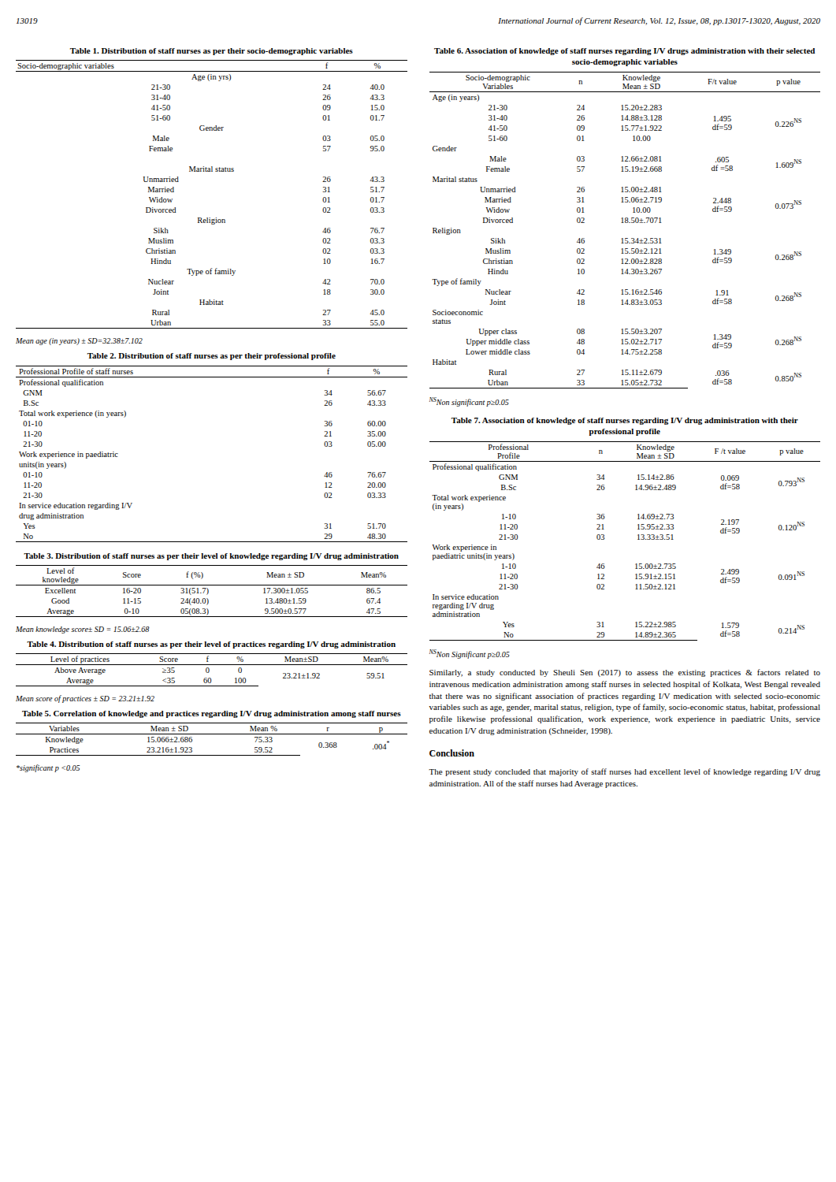13019 International Journal of Current Research, Vol. 12, Issue, 08, pp.13017-13020, August, 2020
Table 1. Distribution of staff nurses as per their socio-demographic variables
| Socio-demographic variables | f | % |
| --- | --- | --- |
| Age (in yrs) |
| 21-30 | 24 | 40.0 |
| 31-40 | 26 | 43.3 |
| 41-50 | 09 | 15.0 |
| 51-60 | 01 | 01.7 |
| Gender |
| Male | 03 | 05.0 |
| Female | 57 | 95.0 |
| Marital status |
| Unmarried | 26 | 43.3 |
| Married | 31 | 51.7 |
| Widow | 01 | 01.7 |
| Divorced | 02 | 03.3 |
| Religion |
| Sikh | 46 | 76.7 |
| Muslim | 02 | 03.3 |
| Christian | 02 | 03.3 |
| Hindu | 10 | 16.7 |
| Type of family |
| Nuclear | 42 | 70.0 |
| Joint | 18 | 30.0 |
| Habitat |
| Rural | 27 | 45.0 |
| Urban | 33 | 55.0 |
Mean age (in years) ± SD=32.38±7.102
Table 2. Distribution of staff nurses as per their professional profile
| Professional Profile of staff nurses | f | % |
| --- | --- | --- |
| Professional qualification | | |
| GNM | 34 | 56.67 |
| B.Sc | 26 | 43.33 |
| Total work experience (in years) | | |
| 01-10 | 36 | 60.00 |
| 11-20 | 21 | 35.00 |
| 21-30 | 03 | 05.00 |
| Work experience in paediatric | | |
| units(in years) | | |
| 01-10 | 46 | 76.67 |
| 11-20 | 12 | 20.00 |
| 21-30 | 02 | 03.33 |
| In service education regarding I/V | | |
| drug administration | | |
| Yes | 31 | 51.70 |
| No | 29 | 48.30 |
Table 3. Distribution of staff nurses as per their level of knowledge regarding I/V drug administration
| Level of knowledge | Score | f (%) | Mean ± SD | Mean% |
| --- | --- | --- | --- | --- |
| Excellent | 16-20 | 31(51.7) | 17.300±1.055 | 86.5 |
| Good | 11-15 | 24(40.0) | 13.480±1.59 | 67.4 |
| Average | 0-10 | 05(08.3) | 9.500±0.577 | 47.5 |
Mean knowledge score± SD = 15.06±2.68
Table 4. Distribution of staff nurses as per their level of practices regarding I/V drug administration
| Level of practices | Score | f | % | Mean±SD | Mean% |
| --- | --- | --- | --- | --- | --- |
| Above Average | ≥35 | 0 | 0 | 23.21±1.92 | 59.51 |
| Average | <35 | 60 | 100 |
Mean score of practices ± SD = 23.21±1.92
Table 5. Correlation of knowledge and practices regarding I/V drug administration among staff nurses
| Variables | Mean ± SD | Mean % | r | p |
| --- | --- | --- | --- | --- |
| Knowledge | 15.066±2.686 | 75.33 | 0.368 | .004 * |
| Practices | 23.216±1.923 | 59.52 |
*significant p <0.05
Table 6. Association of knowledge of staff nurses regarding I/V drugs administration with their selected socio-demographic variables
| Socio-demographic Variables | n | Knowledge Mean ± SD | F/t value | p value |
| --- | --- | --- | --- | --- |
| Age (in years) | | | | |
| 21-30 | 24 | 15.20±2.283 | 1.495 df=59 | 0.226 NS |
| 31-40 | 26 | 14.88±3.128 |
| 41-50 | 09 | 15.77±1.922 |
| 51-60 | 01 | 10.00 |
| Gender | | | | |
| Male | 03 | 12.66±2.081 | .605 df =58 | 1.609 NS |
| Female | 57 | 15.19±2.668 |
| Marital status | | | | |
| Unmarried | 26 | 15.00±2.481 | 2.448 df=59 | 0.073 NS |
| Married | 31 | 15.06±2.719 |
| Widow | 01 | 10.00 |
| Divorced | 02 | 18.50±.7071 |
| Religion | | | | |
| Sikh | 46 | 15.34±2.531 | 1.349 df=59 | 0.268 NS |
| Muslim | 02 | 15.50±2.121 |
| Christian | 02 | 12.00±2.828 |
| Hindu | 10 | 14.30±3.267 |
| Type of family | | | | |
| Nuclear | 42 | 15.16±2.546 | 1.91 df=58 | 0.268 NS |
| Joint | 18 | 14.83±3.053 |
| Socioeconomic status | | | | |
| Upper class | 08 | 15.50±3.207 | 1.349 df=59 | 0.268 NS |
| Upper middle class | 48 | 15.02±2.717 |
| Lower middle class | 04 | 14.75±2.258 |
| Habitat | | | | |
| Rural | 27 | 15.11±2.679 | .036 df=58 | 0.850 NS |
| Urban | 33 | 15.05±2.732 |
NSNon significant p≥0.05
Table 7. Association of knowledge of staff nurses regarding I/V drug administration with their professional profile
| Professional Profile | n | Knowledge Mean ± SD | F /t value | p value |
| --- | --- | --- | --- | --- |
| Professional qualification | | | | |
| GNM | 34 | 15.14±2.86 | 0.069 df=58 | 0.793 NS |
| B.Sc | 26 | 14.96±2.489 |
| Total work experience (in years) | | | | |
| 1-10 | 36 | 14.69±2.73 | 2.197 df=59 | 0.120 NS |
| 11-20 | 21 | 15.95±2.33 |
| 21-30 | 03 | 13.33±3.51 |
| Work experience in paediatric units(in years) | | | | |
| 1-10 | 46 | 15.00±2.735 | 2.499 df=59 | 0.091 NS |
| 11-20 | 12 | 15.91±2.151 |
| 21-30 | 02 | 11.50±2.121 |
| In service education regarding I/V drug administration | | | | |
| Yes | 31 | 15.22±2.985 | 1.579 df=58 | 0.214 NS |
| No | 29 | 14.89±2.365 |
NSNon Significant p≥0.05
Similarly, a study conducted by Sheuli Sen (2017) to assess the existing practices & factors related to intravenous medication administration among staff nurses in selected hospital of Kolkata, West Bengal revealed that there was no significant association of practices regarding I/V medication with selected socio-economic variables such as age, gender, marital status, religion, type of family, socio-economic status, habitat, professional profile likewise professional qualification, work experience, work experience in paediatric Units, service education I/V drug administration (Schneider, 1998).
Conclusion
The present study concluded that majority of staff nurses had excellent level of knowledge regarding I/V drug administration. All of the staff nurses had Average practices.